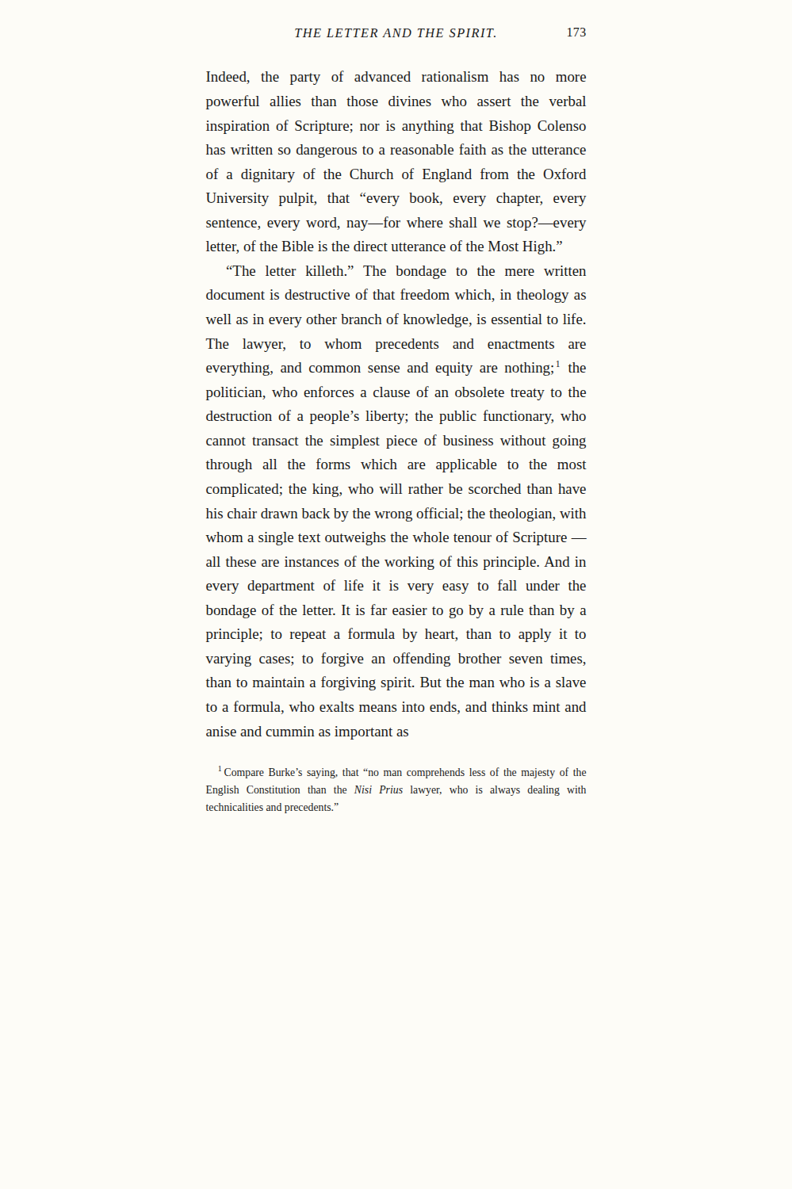The Letter and the Spirit. 173
Indeed, the party of advanced rationalism has no more powerful allies than those divines who assert the verbal inspiration of Scripture; nor is anything that Bishop Colenso has written so dangerous to a reasonable faith as the utterance of a dignitary of the Church of England from the Oxford University pulpit, that “every book, every chapter, every sentence, every word, nay—for where shall we stop?—every letter, of the Bible is the direct utterance of the Most High.”
“The letter killeth.” The bondage to the mere written document is destructive of that freedom which, in theology as well as in every other branch of knowledge, is essential to life. The lawyer, to whom precedents and enactments are everything, and common sense and equity are nothing;1 the politician, who enforces a clause of an obsolete treaty to the destruction of a people’s liberty; the public functionary, who cannot transact the simplest piece of business without going through all the forms which are applicable to the most complicated; the king, who will rather be scorched than have his chair drawn back by the wrong official; the theologian, with whom a single text outweighs the whole tenour of Scripture — all these are instances of the working of this principle. And in every department of life it is very easy to fall under the bondage of the letter. It is far easier to go by a rule than by a principle; to repeat a formula by heart, than to apply it to varying cases; to forgive an offending brother seven times, than to maintain a forgiving spirit. But the man who is a slave to a formula, who exalts means into ends, and thinks mint and anise and cummin as important as
1 Compare Burke’s saying, that “no man comprehends less of the majesty of the English Constitution than the Nisi Prius lawyer, who is always dealing with technicalities and precedents.”